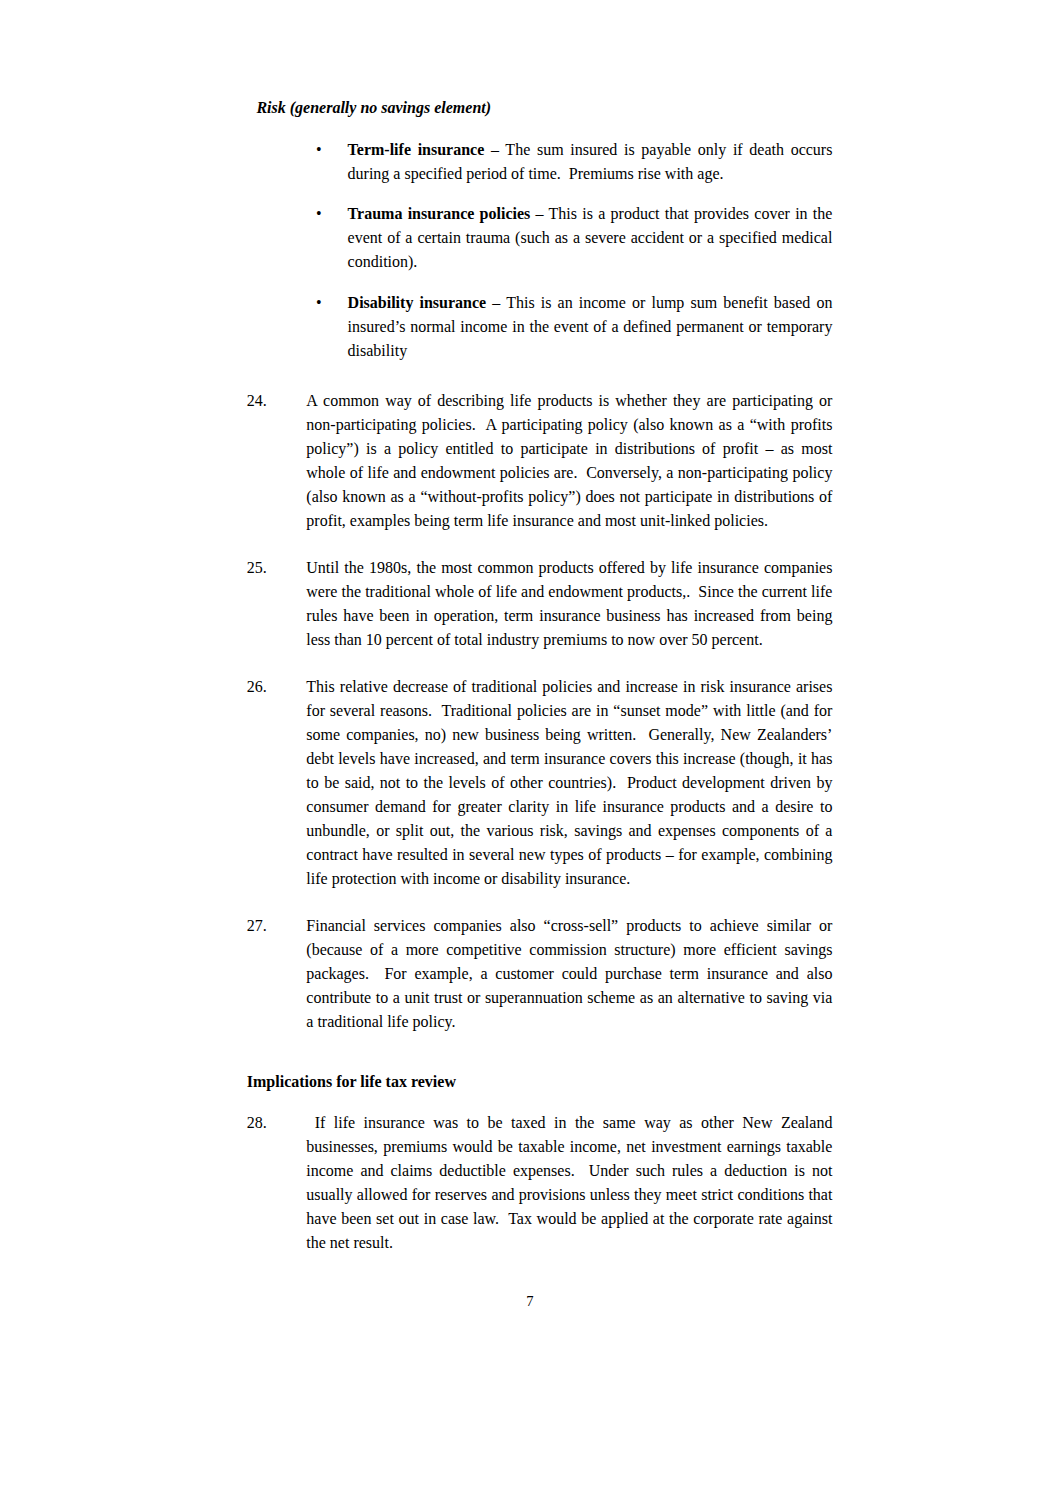Risk (generally no savings element)
Term-life insurance – The sum insured is payable only if death occurs during a specified period of time. Premiums rise with age.
Trauma insurance policies – This is a product that provides cover in the event of a certain trauma (such as a severe accident or a specified medical condition).
Disability insurance – This is an income or lump sum benefit based on insured’s normal income in the event of a defined permanent or temporary disability
A common way of describing life products is whether they are participating or non-participating policies. A participating policy (also known as a “with profits policy”) is a policy entitled to participate in distributions of profit – as most whole of life and endowment policies are. Conversely, a non-participating policy (also known as a “without-profits policy”) does not participate in distributions of profit, examples being term life insurance and most unit-linked policies.
Until the 1980s, the most common products offered by life insurance companies were the traditional whole of life and endowment products,. Since the current life rules have been in operation, term insurance business has increased from being less than 10 percent of total industry premiums to now over 50 percent.
This relative decrease of traditional policies and increase in risk insurance arises for several reasons. Traditional policies are in “sunset mode” with little (and for some companies, no) new business being written. Generally, New Zealanders’ debt levels have increased, and term insurance covers this increase (though, it has to be said, not to the levels of other countries). Product development driven by consumer demand for greater clarity in life insurance products and a desire to unbundle, or split out, the various risk, savings and expenses components of a contract have resulted in several new types of products – for example, combining life protection with income or disability insurance.
Financial services companies also “cross-sell” products to achieve similar or (because of a more competitive commission structure) more efficient savings packages. For example, a customer could purchase term insurance and also contribute to a unit trust or superannuation scheme as an alternative to saving via a traditional life policy.
Implications for life tax review
If life insurance was to be taxed in the same way as other New Zealand businesses, premiums would be taxable income, net investment earnings taxable income and claims deductible expenses. Under such rules a deduction is not usually allowed for reserves and provisions unless they meet strict conditions that have been set out in case law. Tax would be applied at the corporate rate against the net result.
7